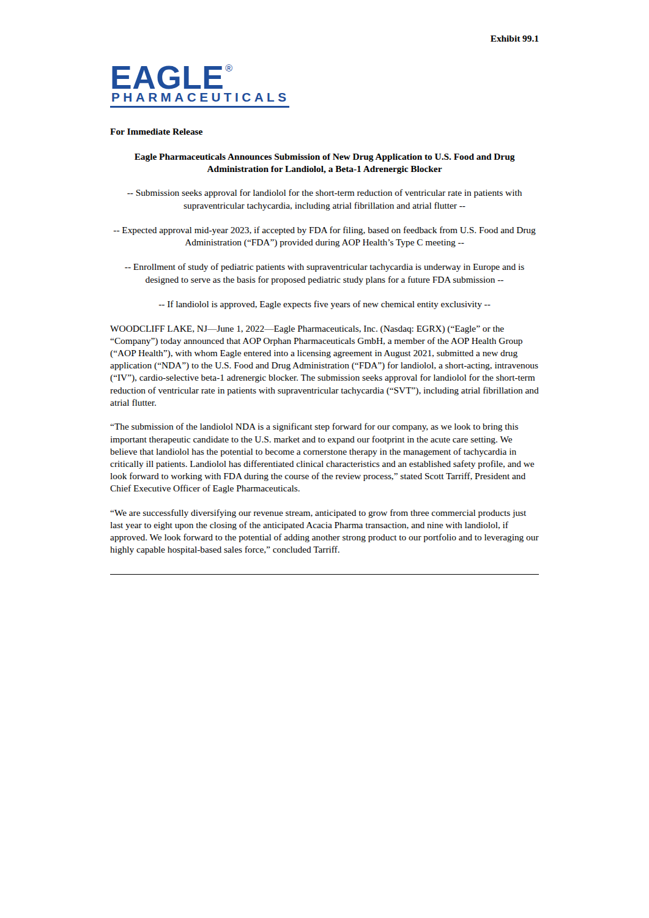Exhibit 99.1
EAGLE® PHARMACEUTICALS
For Immediate Release
Eagle Pharmaceuticals Announces Submission of New Drug Application to U.S. Food and Drug Administration for Landiolol, a Beta-1 Adrenergic Blocker
-- Submission seeks approval for landiolol for the short-term reduction of ventricular rate in patients with supraventricular tachycardia, including atrial fibrillation and atrial flutter --
-- Expected approval mid-year 2023, if accepted by FDA for filing, based on feedback from U.S. Food and Drug Administration (“FDA”) provided during AOP Health’s Type C meeting --
-- Enrollment of study of pediatric patients with supraventricular tachycardia is underway in Europe and is designed to serve as the basis for proposed pediatric study plans for a future FDA submission --
-- If landiolol is approved, Eagle expects five years of new chemical entity exclusivity --
WOODCLIFF LAKE, NJ—June 1, 2022—Eagle Pharmaceuticals, Inc. (Nasdaq: EGRX) (“Eagle” or the “Company”) today announced that AOP Orphan Pharmaceuticals GmbH, a member of the AOP Health Group (“AOP Health”), with whom Eagle entered into a licensing agreement in August 2021, submitted a new drug application (“NDA”) to the U.S. Food and Drug Administration (“FDA”) for landiolol, a short-acting, intravenous (“IV”), cardio-selective beta-1 adrenergic blocker. The submission seeks approval for landiolol for the short-term reduction of ventricular rate in patients with supraventricular tachycardia (“SVT”), including atrial fibrillation and atrial flutter.
“The submission of the landiolol NDA is a significant step forward for our company, as we look to bring this important therapeutic candidate to the U.S. market and to expand our footprint in the acute care setting. We believe that landiolol has the potential to become a cornerstone therapy in the management of tachycardia in critically ill patients. Landiolol has differentiated clinical characteristics and an established safety profile, and we look forward to working with FDA during the course of the review process,” stated Scott Tarriff, President and Chief Executive Officer of Eagle Pharmaceuticals.
“We are successfully diversifying our revenue stream, anticipated to grow from three commercial products just last year to eight upon the closing of the anticipated Acacia Pharma transaction, and nine with landiolol, if approved. We look forward to the potential of adding another strong product to our portfolio and to leveraging our highly capable hospital-based sales force,” concluded Tarriff.